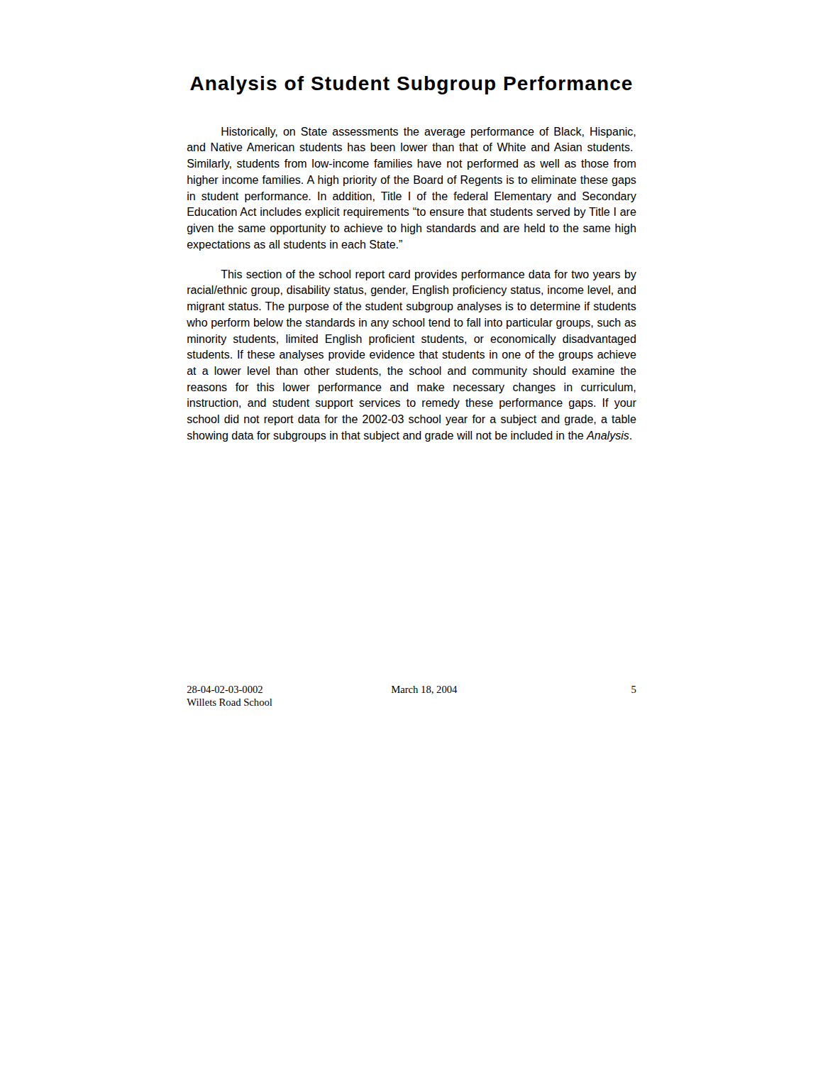Analysis of Student Subgroup Performance
Historically, on State assessments the average performance of Black, Hispanic, and Native American students has been lower than that of White and Asian students. Similarly, students from low-income families have not performed as well as those from higher income families. A high priority of the Board of Regents is to eliminate these gaps in student performance. In addition, Title I of the federal Elementary and Secondary Education Act includes explicit requirements “to ensure that students served by Title I are given the same opportunity to achieve to high standards and are held to the same high expectations as all students in each State.”
This section of the school report card provides performance data for two years by racial/ethnic group, disability status, gender, English proficiency status, income level, and migrant status. The purpose of the student subgroup analyses is to determine if students who perform below the standards in any school tend to fall into particular groups, such as minority students, limited English proficient students, or economically disadvantaged students. If these analyses provide evidence that students in one of the groups achieve at a lower level than other students, the school and community should examine the reasons for this lower performance and make necessary changes in curriculum, instruction, and student support services to remedy these performance gaps. If your school did not report data for the 2002-03 school year for a subject and grade, a table showing data for subgroups in that subject and grade will not be included in the Analysis.
28-04-02-03-0002
Willets Road School
March 18, 2004
5